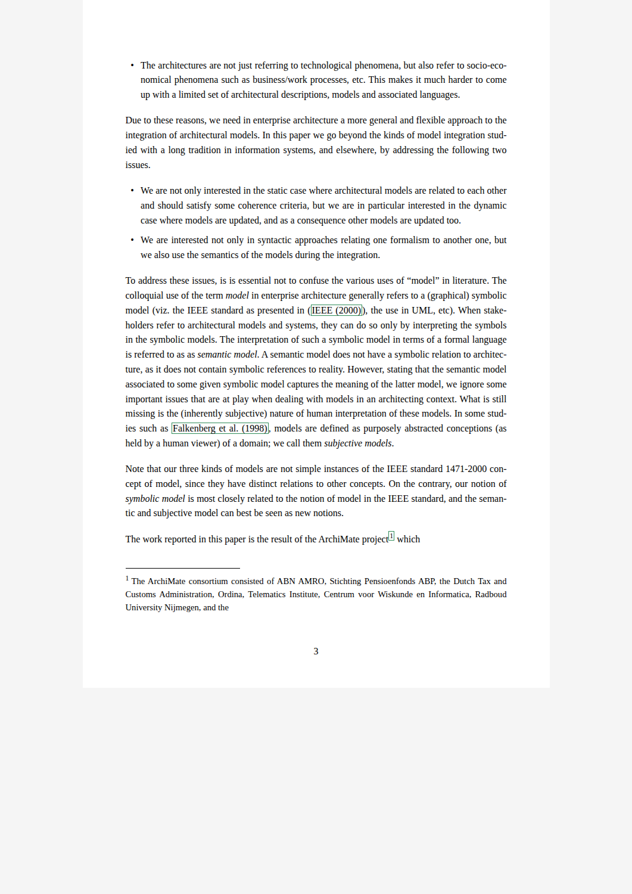The architectures are not just referring to technological phenomena, but also refer to socio-economical phenomena such as business/work processes, etc. This makes it much harder to come up with a limited set of architectural descriptions, models and associated languages.
Due to these reasons, we need in enterprise architecture a more general and flexible approach to the integration of architectural models. In this paper we go beyond the kinds of model integration studied with a long tradition in information systems, and elsewhere, by addressing the following two issues.
We are not only interested in the static case where architectural models are related to each other and should satisfy some coherence criteria, but we are in particular interested in the dynamic case where models are updated, and as a consequence other models are updated too.
We are interested not only in syntactic approaches relating one formalism to another one, but we also use the semantics of the models during the integration.
To address these issues, is is essential not to confuse the various uses of “model” in literature. The colloquial use of the term model in enterprise architecture generally refers to a (graphical) symbolic model (viz. the IEEE standard as presented in (IEEE (2000)), the use in UML, etc). When stakeholders refer to architectural models and systems, they can do so only by interpreting the symbols in the symbolic models. The interpretation of such a symbolic model in terms of a formal language is referred to as as semantic model. A semantic model does not have a symbolic relation to architecture, as it does not contain symbolic references to reality. However, stating that the semantic model associated to some given symbolic model captures the meaning of the latter model, we ignore some important issues that are at play when dealing with models in an architecting context. What is still missing is the (inherently subjective) nature of human interpretation of these models. In some studies such as Falkenberg et al. (1998), models are defined as purposely abstracted conceptions (as held by a human viewer) of a domain; we call them subjective models.
Note that our three kinds of models are not simple instances of the IEEE standard 1471-2000 concept of model, since they have distinct relations to other concepts. On the contrary, our notion of symbolic model is most closely related to the notion of model in the IEEE standard, and the semantic and subjective model can best be seen as new notions.
The work reported in this paper is the result of the ArchiMate project1 which
1 The ArchiMate consortium consisted of ABN AMRO, Stichting Pensioenfonds ABP, the Dutch Tax and Customs Administration, Ordina, Telematics Institute, Centrum voor Wiskunde en Informatica, Radboud University Nijmegen, and the
3